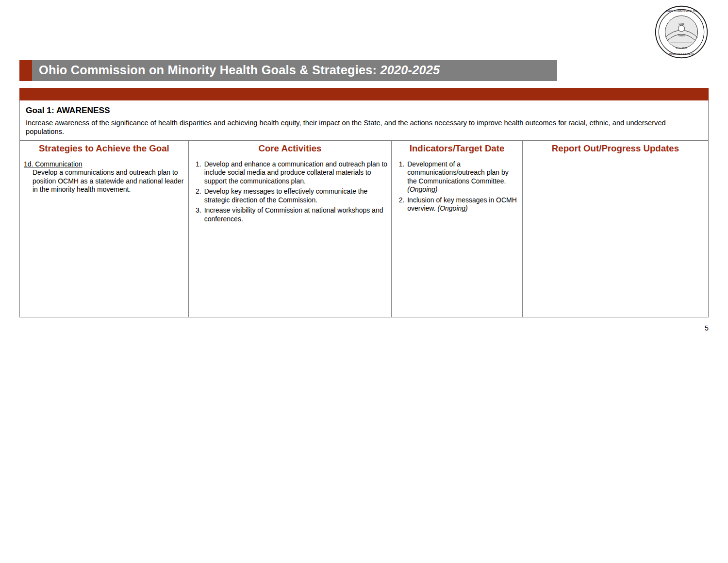OHIO COMMISSION ON MINORITY HEALTH Since 1987 Good Health
Ohio Commission on Minority Health Goals & Strategies: 2020-2025
Goal 1: AWARENESS
Increase awareness of the significance of health disparities and achieving health equity, their impact on the State, and the actions necessary to improve health outcomes for racial, ethnic, and underserved populations.
| Strategies to Achieve the Goal | Core Activities | Indicators/Target Date | Report Out/Progress Updates |
| --- | --- | --- | --- |
| 1d. Communication Develop a communications and outreach plan to position OCMH as a statewide and national leader in the minority health movement. | Develop and enhance a communication and outreach plan to include social media and produce collateral materials to support the communications plan. Develop key messages to effectively communicate the strategic direction of the Commission. Increase visibility of Commission at national workshops and conferences. | Development of a communications/outreach plan by the Communications Committee. (Ongoing) Inclusion of key messages in OCMH overview. (Ongoing) | |
5